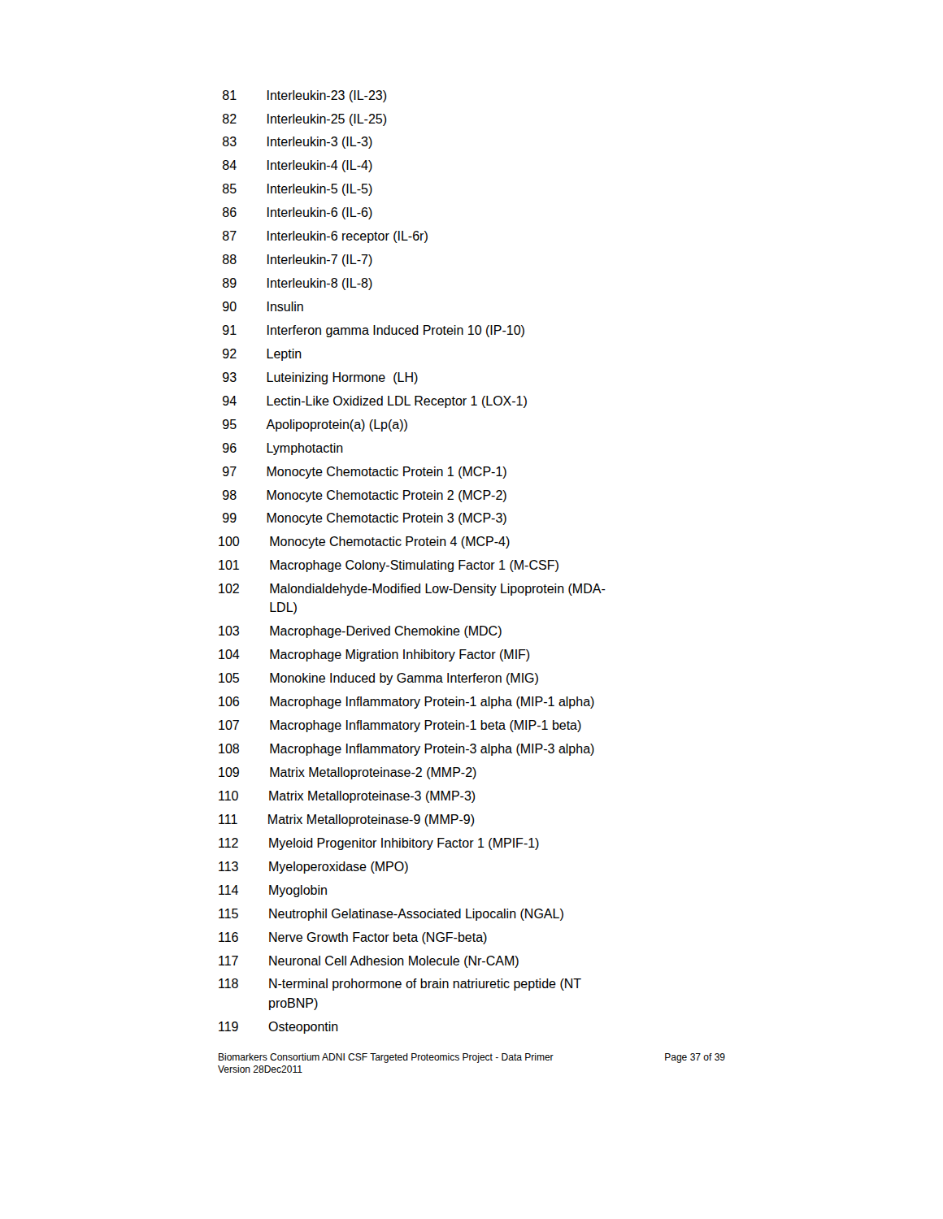81 Interleukin-23 (IL-23)
82 Interleukin-25 (IL-25)
83 Interleukin-3 (IL-3)
84 Interleukin-4 (IL-4)
85 Interleukin-5 (IL-5)
86 Interleukin-6 (IL-6)
87 Interleukin-6 receptor (IL-6r)
88 Interleukin-7 (IL-7)
89 Interleukin-8 (IL-8)
90 Insulin
91 Interferon gamma Induced Protein 10 (IP-10)
92 Leptin
93 Luteinizing Hormone (LH)
94 Lectin-Like Oxidized LDL Receptor 1 (LOX-1)
95 Apolipoprotein(a) (Lp(a))
96 Lymphotactin
97 Monocyte Chemotactic Protein 1 (MCP-1)
98 Monocyte Chemotactic Protein 2 (MCP-2)
99 Monocyte Chemotactic Protein 3 (MCP-3)
100 Monocyte Chemotactic Protein 4 (MCP-4)
101 Macrophage Colony-Stimulating Factor 1 (M-CSF)
102 Malondialdehyde-Modified Low-Density Lipoprotein (MDA-LDL)
103 Macrophage-Derived Chemokine (MDC)
104 Macrophage Migration Inhibitory Factor (MIF)
105 Monokine Induced by Gamma Interferon (MIG)
106 Macrophage Inflammatory Protein-1 alpha (MIP-1 alpha)
107 Macrophage Inflammatory Protein-1 beta (MIP-1 beta)
108 Macrophage Inflammatory Protein-3 alpha (MIP-3 alpha)
109 Matrix Metalloproteinase-2 (MMP-2)
110 Matrix Metalloproteinase-3 (MMP-3)
111 Matrix Metalloproteinase-9 (MMP-9)
112 Myeloid Progenitor Inhibitory Factor 1 (MPIF-1)
113 Myeloperoxidase (MPO)
114 Myoglobin
115 Neutrophil Gelatinase-Associated Lipocalin (NGAL)
116 Nerve Growth Factor beta (NGF-beta)
117 Neuronal Cell Adhesion Molecule (Nr-CAM)
118 N-terminal prohormone of brain natriuretic peptide (NT proBNP)
119 Osteopontin
Biomarkers Consortium ADNI CSF Targeted Proteomics Project - Data Primer
Version 28Dec2011
Page 37 of 39